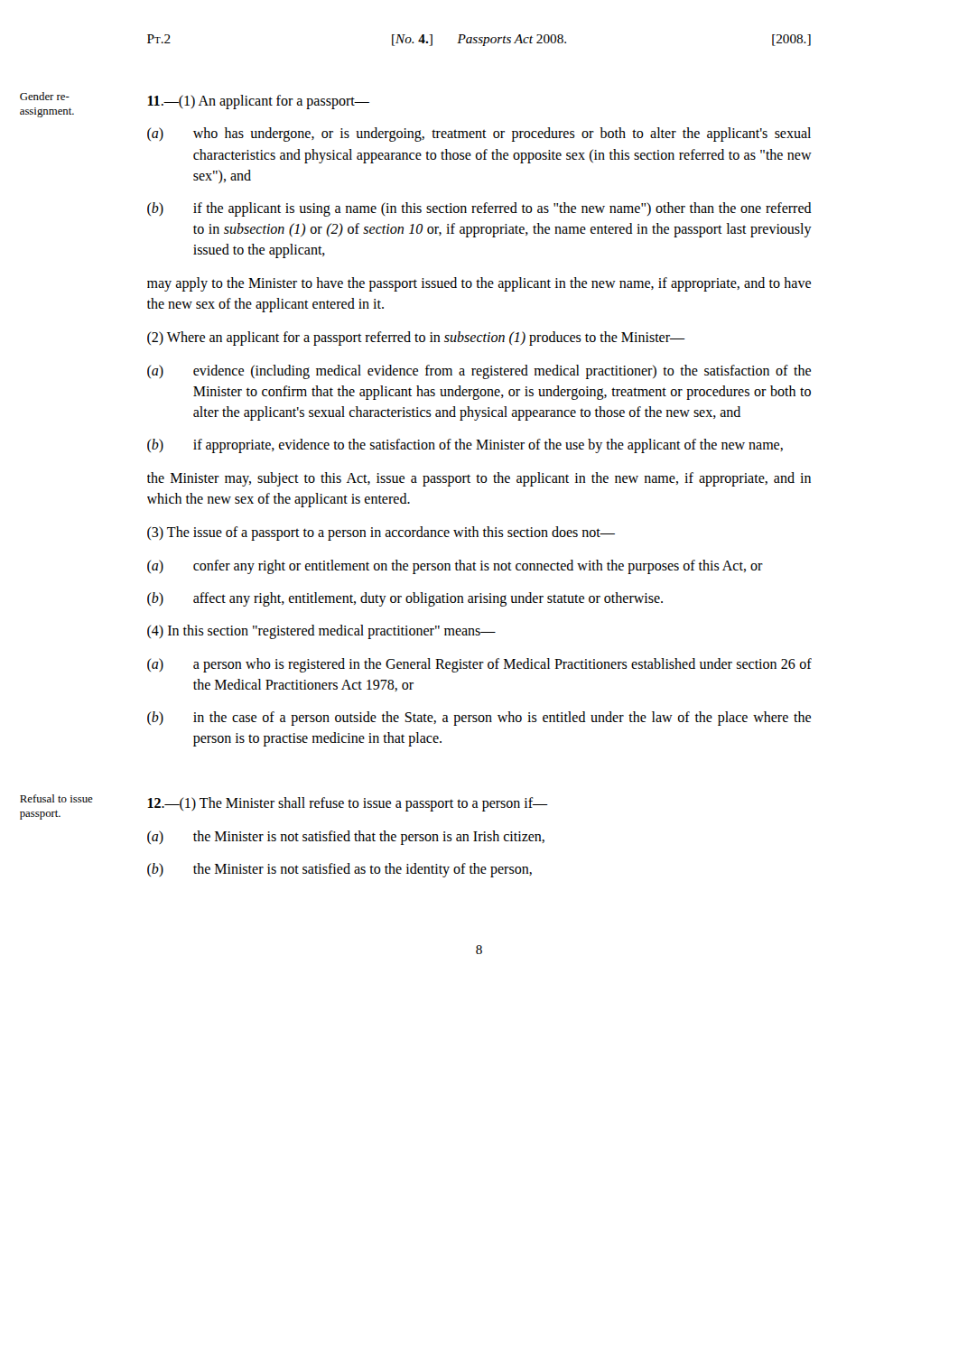Pt.2
[No. 4.] Passports Act 2008.
[2008.]
Gender re-assignment.
11.—(1) An applicant for a passport—
(a) who has undergone, or is undergoing, treatment or procedures or both to alter the applicant's sexual characteristics and physical appearance to those of the opposite sex (in this section referred to as "the new sex"), and
(b) if the applicant is using a name (in this section referred to as "the new name") other than the one referred to in subsection (1) or (2) of section 10 or, if appropriate, the name entered in the passport last previously issued to the applicant,
may apply to the Minister to have the passport issued to the applicant in the new name, if appropriate, and to have the new sex of the applicant entered in it.
(2) Where an applicant for a passport referred to in subsection (1) produces to the Minister—
(a) evidence (including medical evidence from a registered medical practitioner) to the satisfaction of the Minister to confirm that the applicant has undergone, or is undergoing, treatment or procedures or both to alter the applicant's sexual characteristics and physical appearance to those of the new sex, and
(b) if appropriate, evidence to the satisfaction of the Minister of the use by the applicant of the new name,
the Minister may, subject to this Act, issue a passport to the applicant in the new name, if appropriate, and in which the new sex of the applicant is entered.
(3) The issue of a passport to a person in accordance with this section does not—
(a) confer any right or entitlement on the person that is not connected with the purposes of this Act, or
(b) affect any right, entitlement, duty or obligation arising under statute or otherwise.
(4) In this section "registered medical practitioner" means—
(a) a person who is registered in the General Register of Medical Practitioners established under section 26 of the Medical Practitioners Act 1978, or
(b) in the case of a person outside the State, a person who is entitled under the law of the place where the person is to practise medicine in that place.
Refusal to issue passport.
12.—(1) The Minister shall refuse to issue a passport to a person if—
(a) the Minister is not satisfied that the person is an Irish citizen,
(b) the Minister is not satisfied as to the identity of the person,
8